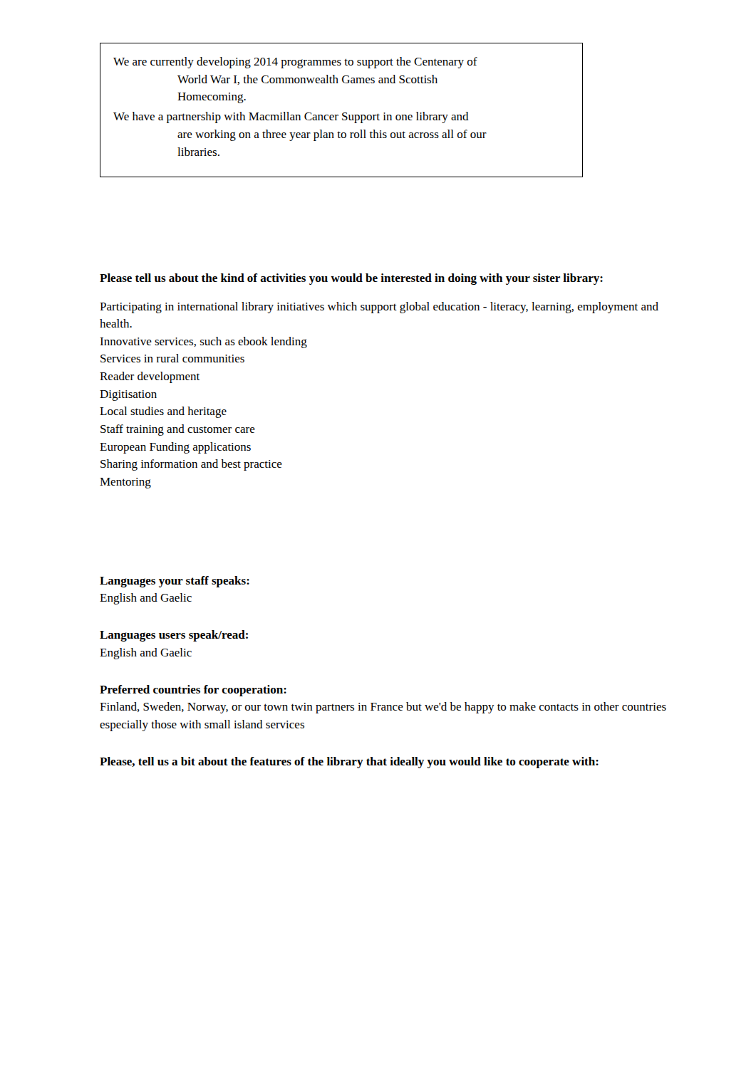We are currently developing 2014 programmes to support the Centenary of World War I, the Commonwealth Games and Scottish Homecoming.
We have a partnership with Macmillan Cancer Support in one library and are working on a three year plan to roll this out across all of our libraries.
Please tell us about the kind of activities you would be interested in doing with your sister library:
Participating in international library initiatives which support global education - literacy, learning, employment and health.
Innovative services, such as ebook lending
Services in rural communities
Reader development
Digitisation
Local studies and heritage
Staff training and customer care
European Funding applications
Sharing information and best practice
Mentoring
Languages your staff speaks:
English and Gaelic
Languages users speak/read:
English and Gaelic
Preferred countries for cooperation:
Finland, Sweden, Norway, or our town twin partners in France but we'd be happy to make contacts in other countries especially those with small island services
Please, tell us a bit about the features of the library that ideally you would like to cooperate with: